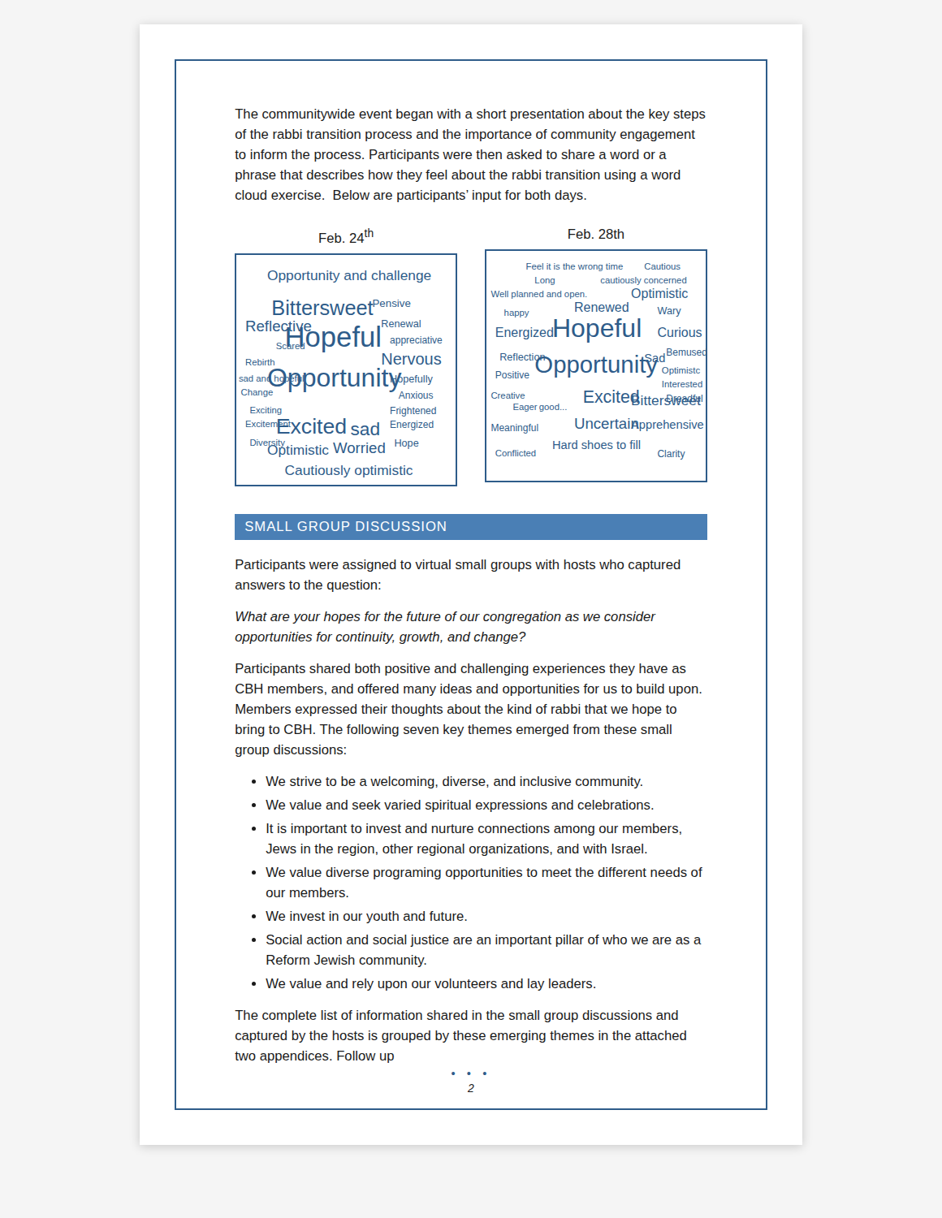The communitywide event began with a short presentation about the key steps of the rabbi transition process and the importance of community engagement to inform the process. Participants were then asked to share a word or a phrase that describes how they feel about the rabbi transition using a word cloud exercise. Below are participants’ input for both days.
Feb. 24th
Opportunity and challenge Bittersweet Pensive Renewal Reflective Hopeful appreciative Scared Rebirth Nervous Opportunity sad and hopeful Change Hopefully Anxious Exciting Excitement Frightened Energized Excited sad Diversity Optimistic Worried Hope Cautiously optimistic
Feb. 28th
Feel it is the wrong time Cautious Long cautiously concerned Well planned and open. Optimistic Renewed happy Wary Energized Hopeful Curious Bemused Reflection Sad Opportunity Optimistc Positive Interested Creative Excited Bittersweet Dreadful Eager good... Uncertain Apprehensive Meaningful Hard shoes to fill Conflicted Clarity
SMALL GROUP DISCUSSION
Participants were assigned to virtual small groups with hosts who captured answers to the question:
What are your hopes for the future of our congregation as we consider opportunities for continuity, growth, and change?
Participants shared both positive and challenging experiences they have as CBH members, and offered many ideas and opportunities for us to build upon. Members expressed their thoughts about the kind of rabbi that we hope to bring to CBH. The following seven key themes emerged from these small group discussions:
We strive to be a welcoming, diverse, and inclusive community.
We value and seek varied spiritual expressions and celebrations.
It is important to invest and nurture connections among our members, Jews in the region, other regional organizations, and with Israel.
We value diverse programing opportunities to meet the different needs of our members.
We invest in our youth and future.
Social action and social justice are an important pillar of who we are as a Reform Jewish community.
We value and rely upon our volunteers and lay leaders.
The complete list of information shared in the small group discussions and captured by the hosts is grouped by these emerging themes in the attached two appendices. Follow up
• • •
2